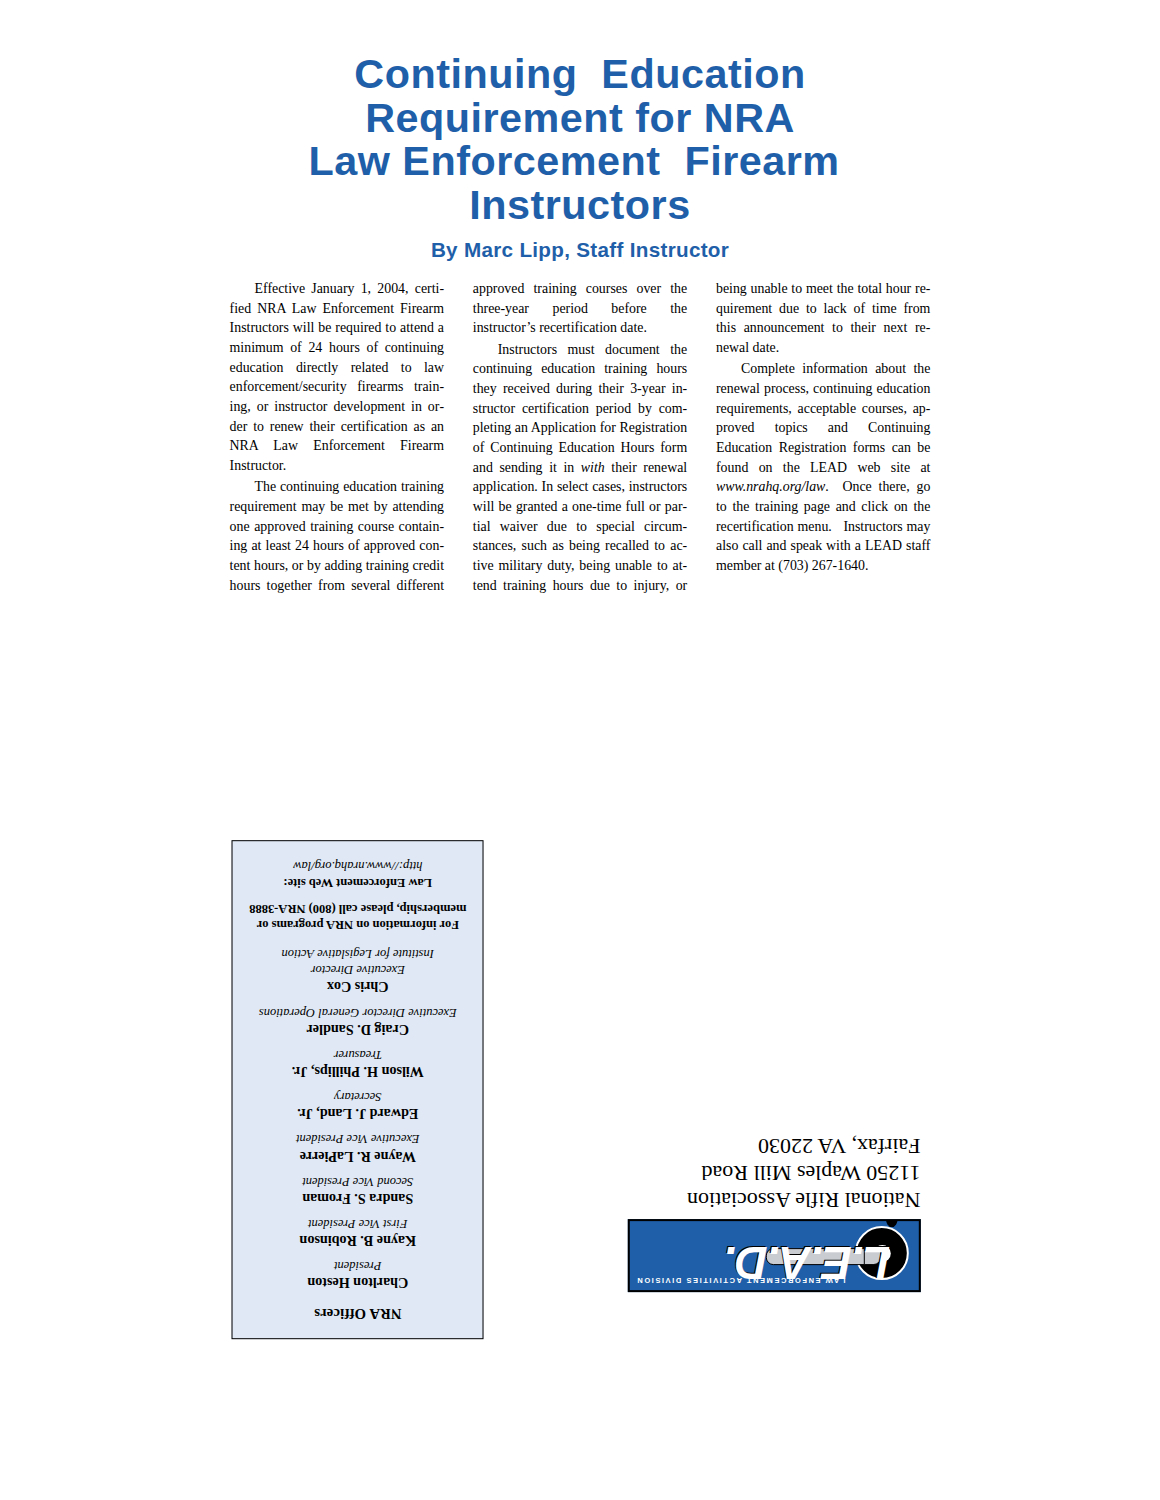Continuing Education Requirement for NRA
Law Enforcement Firearm Instructors
By Marc Lipp, Staff Instructor
Effective January 1, 2004, certified NRA Law Enforcement Firearm Instructors will be required to attend a minimum of 24 hours of continuing education directly related to law enforcement/security firearms training, or instructor development in order to renew their certification as an NRA Law Enforcement Firearm Instructor.
The continuing education training requirement may be met by attending one approved training course containing at least 24 hours of approved content hours, or by adding training credit hours together from several different approved training courses over the three-year period before the instructor’s recertification date.
Instructors must document the continuing education training hours they received during their 3-year instructor certification period by completing an Application for Registration of Continuing Education Hours form and sending it in with their renewal application. In select cases, instructors will be granted a one-time full or partial waiver due to special circumstances, such as being recalled to active military duty, being unable to attend training hours due to injury, or being unable to meet the total hour requirement due to lack of time from this announcement to their next renewal date.
Complete information about the renewal process, continuing education requirements, acceptable courses, approved topics and Continuing Education Registration forms can be found on the LEAD web site at www.nrahq.org/law. Once there, go to the training page and click on the recertification menu. Instructors may also call and speak with a LEAD staff member at (703) 267-1640.
NRA Officers
Charlton Heston
President
Kayne B. Robinson
First Vice President
Sandra S. Froman
Second Vice President
Wayne R. LaPierre
Executive Vice President
Edward J. Land, Jr.
Secretary
Wilson H. Phillips, Jr.
Treasurer
Craig D. Sandler
Executive Director General Operations
Chris Cox
Executive Director
Institute for Legislative Action
For information on NRA programs or membership, please call (800) NRA-3888
Law Enforcement Web site:
http://www.nrahq.org/law
National Rifle Association
11250 Waples Mill Road
Fairfax, VA 22030
L.E.A.D.
LAW ENFORCEMENT ACTIVITIES DIVISION